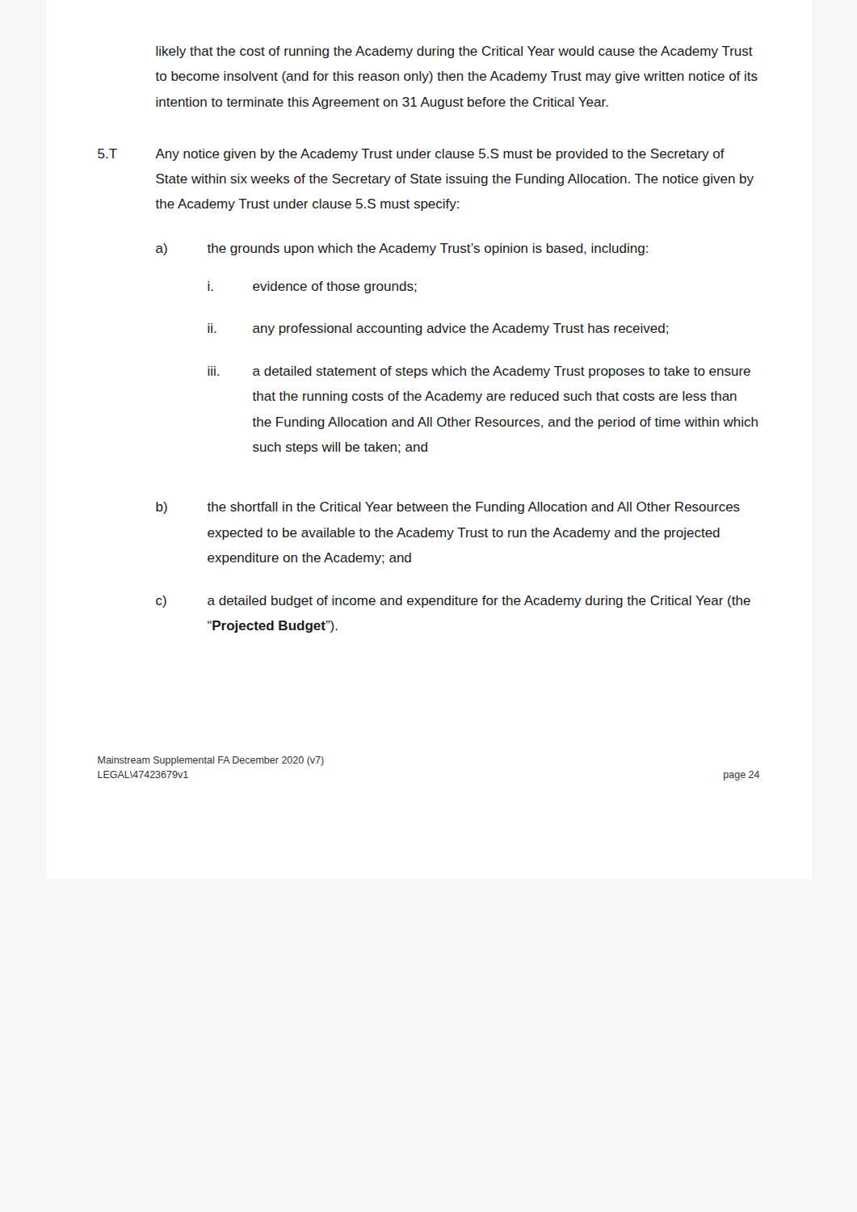likely that the cost of running the Academy during the Critical Year would cause the Academy Trust to become insolvent (and for this reason only) then the Academy Trust may give written notice of its intention to terminate this Agreement on 31 August before the Critical Year.
5.T
Any notice given by the Academy Trust under clause 5.S must be provided to the Secretary of State within six weeks of the Secretary of State issuing the Funding Allocation. The notice given by the Academy Trust under clause 5.S must specify:
a)
the grounds upon which the Academy Trust’s opinion is based, including:
i.
evidence of those grounds;
ii.
any professional accounting advice the Academy Trust has received;
iii.
a detailed statement of steps which the Academy Trust proposes to take to ensure that the running costs of the Academy are reduced such that costs are less than the Funding Allocation and All Other Resources, and the period of time within which such steps will be taken; and
b)
the shortfall in the Critical Year between the Funding Allocation and All Other Resources expected to be available to the Academy Trust to run the Academy and the projected expenditure on the Academy; and
c)
a detailed budget of income and expenditure for the Academy during the Critical Year (the “Projected Budget”).
Mainstream Supplemental FA December 2020 (v7)
LEGAL\47423679v1
page 24